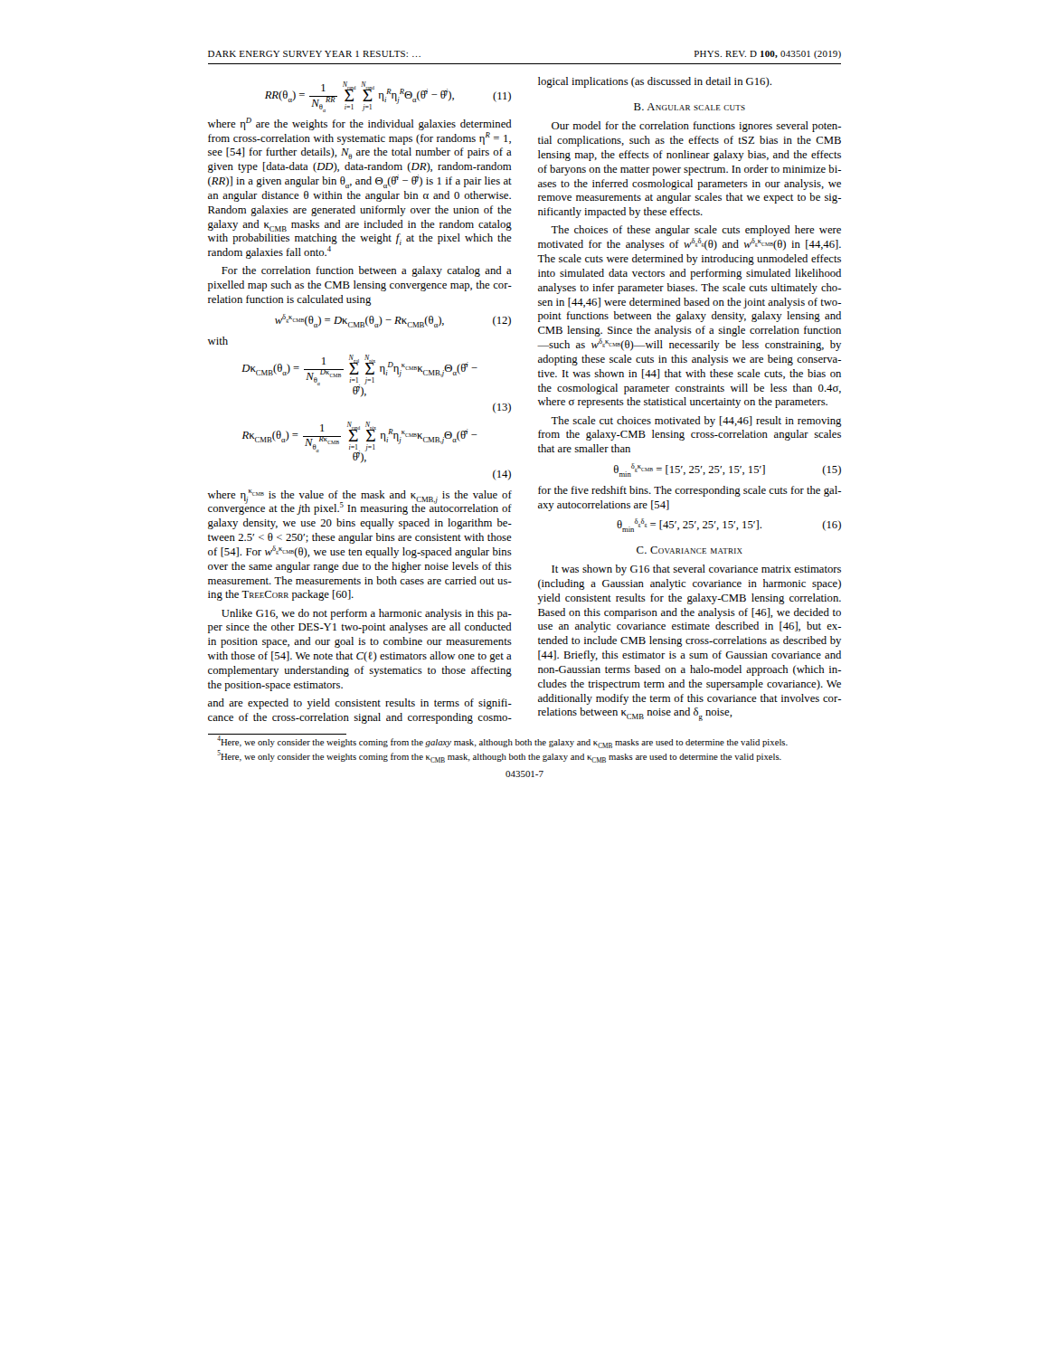Dark energy survey year 1 results: …
Phys. Rev. D 100, 043501 (2019)
RR(θα) = 1 NθαRR Nrand Σi=1 Nrand Σj=1 ηiRηjRΘα(θ̂i − θ̂j), (11)
where ηD are the weights for the individual galaxies determined from cross-correlation with systematic maps (for randoms ηR = 1, see [54] for further details), Nθ are the total number of pairs of a given type [data-data (DD), data-random (DR), random-random (RR)] in a given angular bin θα, and Θα(θ̂i − θ̂j) is 1 if a pair lies at an angular distance θ within the angular bin α and 0 otherwise. Random galaxies are generated uniformly over the union of the galaxy and κCMB masks and are included in the random catalog with probabilities matching the weight fi at the pixel which the random galaxies fall onto.4
For the correlation function between a galaxy catalog and a pixelled map such as the CMB lensing convergence map, the correlation function is calculated using
wδgκCMB(θα) = DκCMB(θα) − RκCMB(θα), (12)
with
DκCMB(θα) = 1 NθαDκCMB Ngal Σi=1 Npix Σj=1 ηiDηjκCMBκCMB,jΘα(θ̂i − θ̂j),
(13)
RκCMB(θα) = 1 NθαRκCMB Nrand Σi=1 Npix Σj=1 ηiRηjκCMBκCMB,jΘα(θ̂i − θ̂j),
(14)
where ηjκCMB is the value of the mask and κCMB,j is the value of convergence at the jth pixel.5 In measuring the autocorrelation of galaxy density, we use 20 bins equally spaced in logarithm between 2.5′ < θ < 250′; these angular bins are consistent with those of [54]. For wδgκCMB(θ), we use ten equally log-spaced angular bins over the same angular range due to the higher noise levels of this measurement. The measurements in both cases are carried out using the TreeCorr package [60].
Unlike G16, we do not perform a harmonic analysis in this paper since the other DES-Y1 two-point analyses are all conducted in position space, and our goal is to combine our measurements with those of [54]. We note that C(ℓ) estimators allow one to get a complementary understanding of systematics to those affecting the position-space estimators.
and are expected to yield consistent results in terms of significance of the cross-correlation signal and corresponding cosmological implications (as discussed in detail in G16).
B. Angular scale cuts
Our model for the correlation functions ignores several potential complications, such as the effects of tSZ bias in the CMB lensing map, the effects of nonlinear galaxy bias, and the effects of baryons on the matter power spectrum. In order to minimize biases to the inferred cosmological parameters in our analysis, we remove measurements at angular scales that we expect to be significantly impacted by these effects.
The choices of these angular scale cuts employed here were motivated for the analyses of wδgδg(θ) and wδgκCMB(θ) in [44,46]. The scale cuts were determined by introducing unmodeled effects into simulated data vectors and performing simulated likelihood analyses to infer parameter biases. The scale cuts ultimately chosen in [44,46] were determined based on the joint analysis of two-point functions between the galaxy density, galaxy lensing and CMB lensing. Since the analysis of a single correlation function—such as wδgκCMB(θ)—will necessarily be less constraining, by adopting these scale cuts in this analysis we are being conservative. It was shown in [44] that with these scale cuts, the bias on the cosmological parameter constraints will be less than 0.4σ, where σ represents the statistical uncertainty on the parameters.
The scale cut choices motivated by [44,46] result in removing from the galaxy-CMB lensing cross-correlation angular scales that are smaller than
θminδgκCMB = [15′, 25′, 25′, 15′, 15′] (15)
for the five redshift bins. The corresponding scale cuts for the galaxy autocorrelations are [54]
θminδgδg = [45′, 25′, 25′, 15′, 15′]. (16)
C. Covariance matrix
It was shown by G16 that several covariance matrix estimators (including a Gaussian analytic covariance in harmonic space) yield consistent results for the galaxy-CMB lensing correlation. Based on this comparison and the analysis of [46], we decided to use an analytic covariance estimate described in [46], but extended to include CMB lensing cross-correlations as described by [44]. Briefly, this estimator is a sum of Gaussian covariance and non-Gaussian terms based on a halo-model approach (which includes the trispectrum term and the supersample covariance). We additionally modify the term of this covariance that involves correlations between κCMB noise and δg noise,
4Here, we only consider the weights coming from the galaxy mask, although both the galaxy and κCMB masks are used to determine the valid pixels.
5Here, we only consider the weights coming from the κCMB mask, although both the galaxy and κCMB masks are used to determine the valid pixels.
043501-7